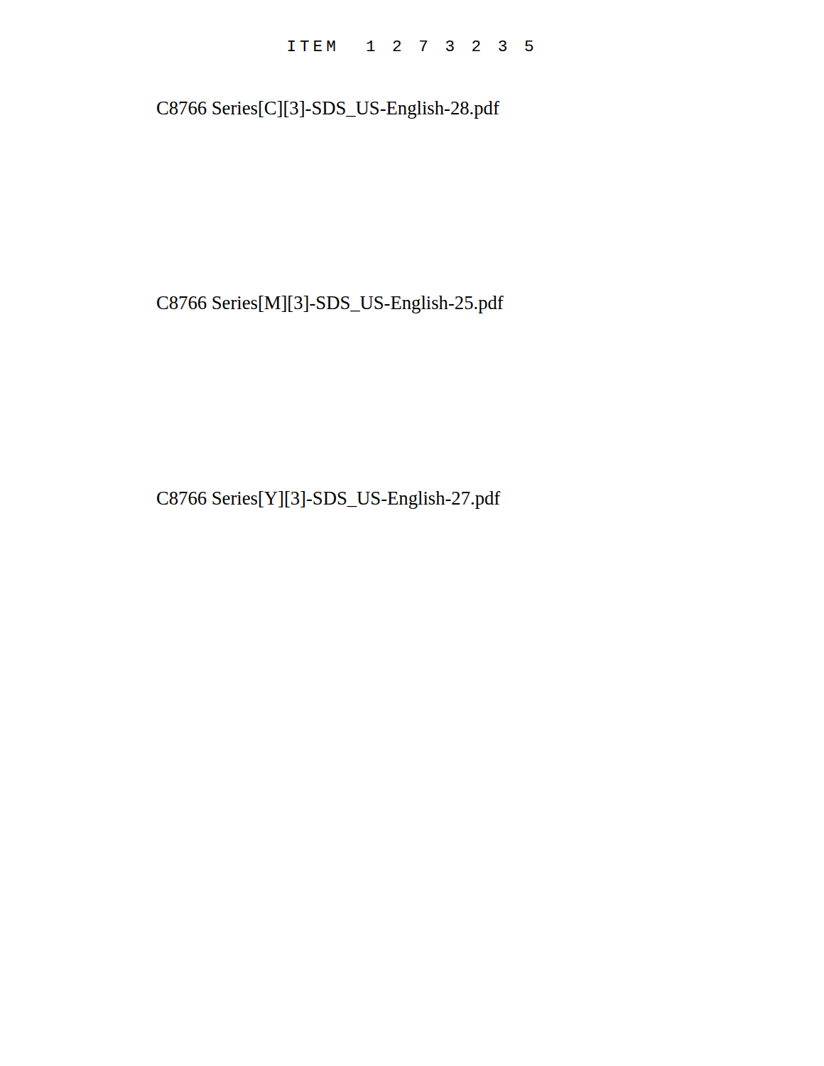ITEM 1 2 7 3 2 3 5
C8766 Series[C][3]-SDS_US-English-28.pdf
C8766 Series[M][3]-SDS_US-English-25.pdf
C8766 Series[Y][3]-SDS_US-English-27.pdf